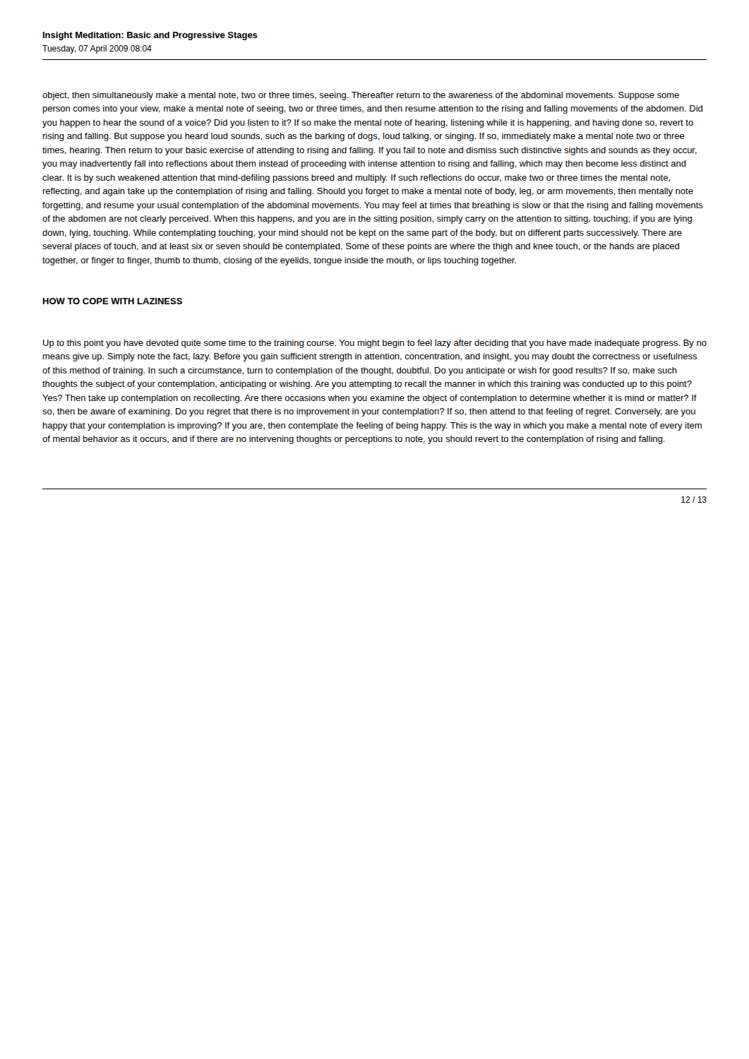Insight Meditation: Basic and Progressive Stages
Tuesday, 07 April 2009 08:04
object, then simultaneously make a mental note, two or three times, seeing. Thereafter return to the awareness of the abdominal movements. Suppose some person comes into your view, make a mental note of seeing, two or three times, and then resume attention to the rising and falling movements of the abdomen. Did you happen to hear the sound of a voice? Did you listen to it? If so make the mental note of hearing, listening while it is happening, and having done so, revert to rising and falling. But suppose you heard loud sounds, such as the barking of dogs, loud talking, or singing. If so, immediately make a mental note two or three times, hearing. Then return to your basic exercise of attending to rising and falling. If you fail to note and dismiss such distinctive sights and sounds as they occur, you may inadvertently fall into reflections about them instead of proceeding with intense attention to rising and falling, which may then become less distinct and clear. It is by such weakened attention that mind-defiling passions breed and multiply. If such reflections do occur, make two or three times the mental note, reflecting, and again take up the contemplation of rising and falling. Should you forget to make a mental note of body, leg, or arm movements, then mentally note forgetting, and resume your usual contemplation of the abdominal movements. You may feel at times that breathing is slow or that the rising and falling movements of the abdomen are not clearly perceived. When this happens, and you are in the sitting position, simply carry on the attention to sitting, touching; if you are lying down, lying, touching. While contemplating touching, your mind should not be kept on the same part of the body, but on different parts successively. There are several places of touch, and at least six or seven should be contemplated. Some of these points are where the thigh and knee touch, or the hands are placed together, or finger to finger, thumb to thumb, closing of the eyelids, tongue inside the mouth, or lips touching together.
HOW TO COPE WITH LAZINESS
Up to this point you have devoted quite some time to the training course. You might begin to feel lazy after deciding that you have made inadequate progress. By no means give up. Simply note the fact, lazy. Before you gain sufficient strength in attention, concentration, and insight, you may doubt the correctness or usefulness of this method of training. In such a circumstance, turn to contemplation of the thought, doubtful. Do you anticipate or wish for good results? If so, make such thoughts the subject of your contemplation, anticipating or wishing. Are you attempting to recall the manner in which this training was conducted up to this point? Yes? Then take up contemplation on recollecting. Are there occasions when you examine the object of contemplation to determine whether it is mind or matter? If so, then be aware of examining. Do you regret that there is no improvement in your contemplation? If so, then attend to that feeling of regret. Conversely, are you happy that your contemplation is improving? If you are, then contemplate the feeling of being happy. This is the way in which you make a mental note of every item of mental behavior as it occurs, and if there are no intervening thoughts or perceptions to note, you should revert to the contemplation of rising and falling.
12 / 13